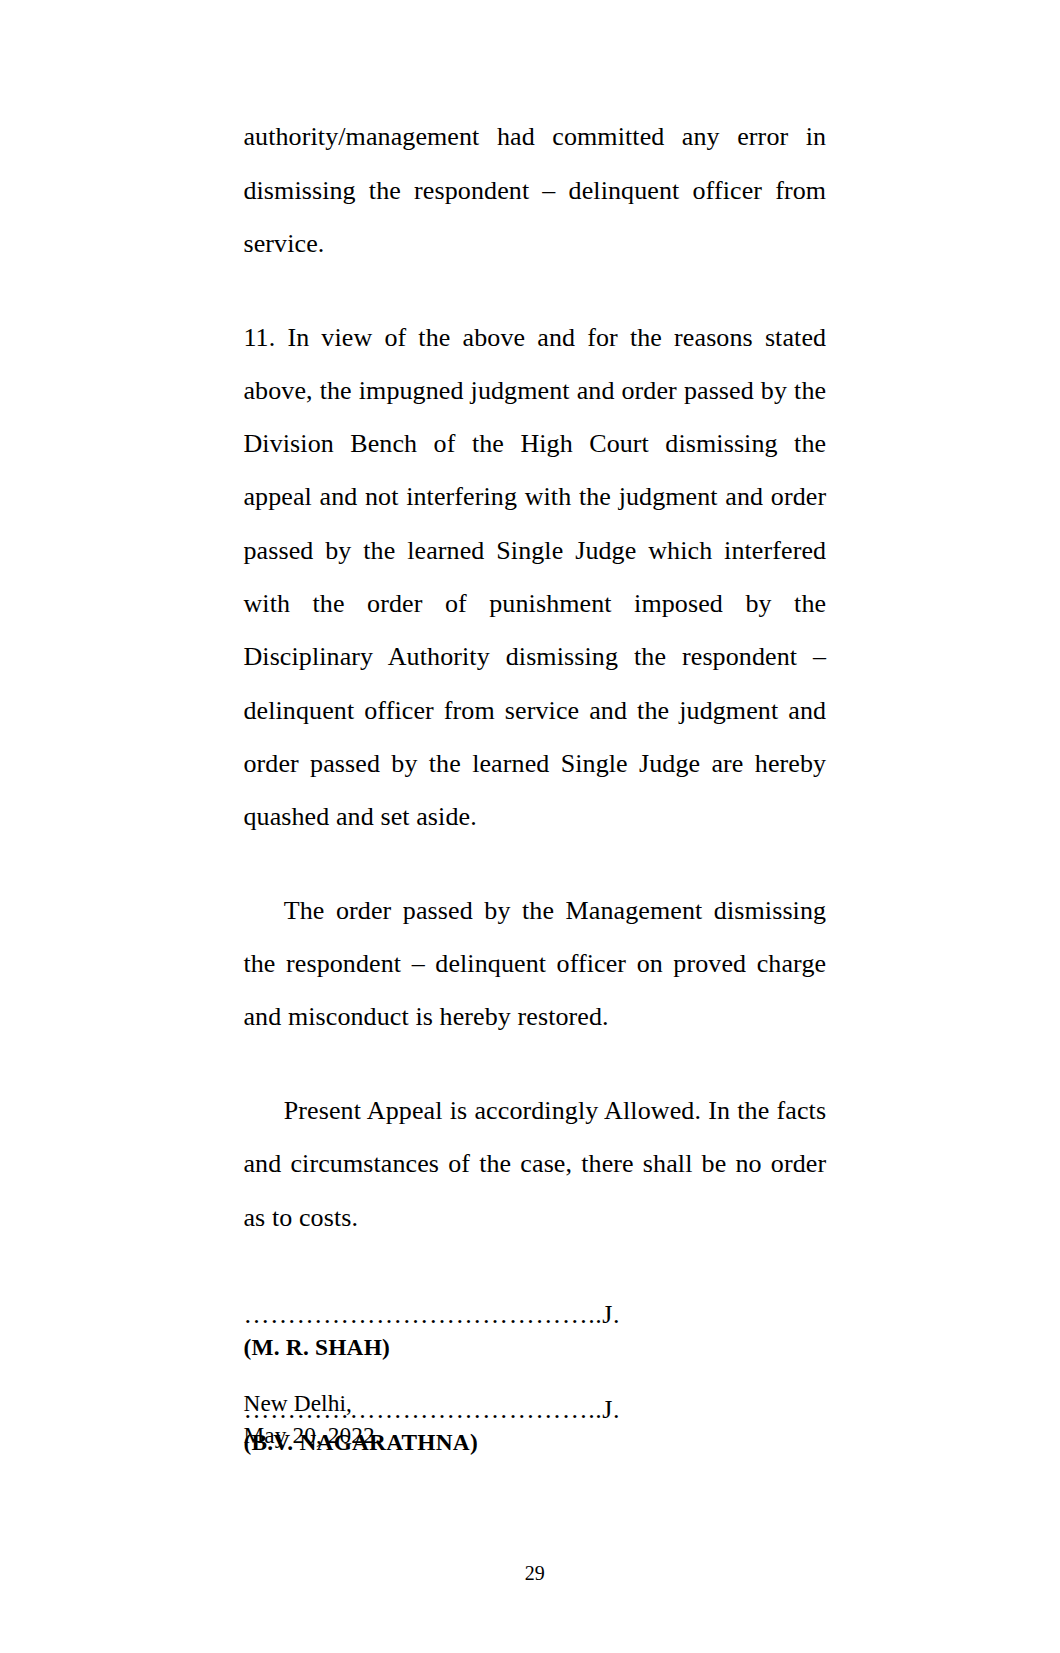authority/management had committed any error in dismissing the respondent – delinquent officer from service.
11. In view of the above and for the reasons stated above, the impugned judgment and order passed by the Division Bench of the High Court dismissing the appeal and not interfering with the judgment and order passed by the learned Single Judge which interfered with the order of punishment imposed by the Disciplinary Authority dismissing the respondent – delinquent officer from service and the judgment and order passed by the learned Single Judge are hereby quashed and set aside.
The order passed by the Management dismissing the respondent – delinquent officer on proved charge and misconduct is hereby restored.
Present Appeal is accordingly Allowed. In the facts and circumstances of the case, there shall be no order as to costs.
…………………………………..J.
(M. R. SHAH)
…………………………………..J.
(B.V. NAGARATHNA)
New Delhi,
May 20, 2022.
29